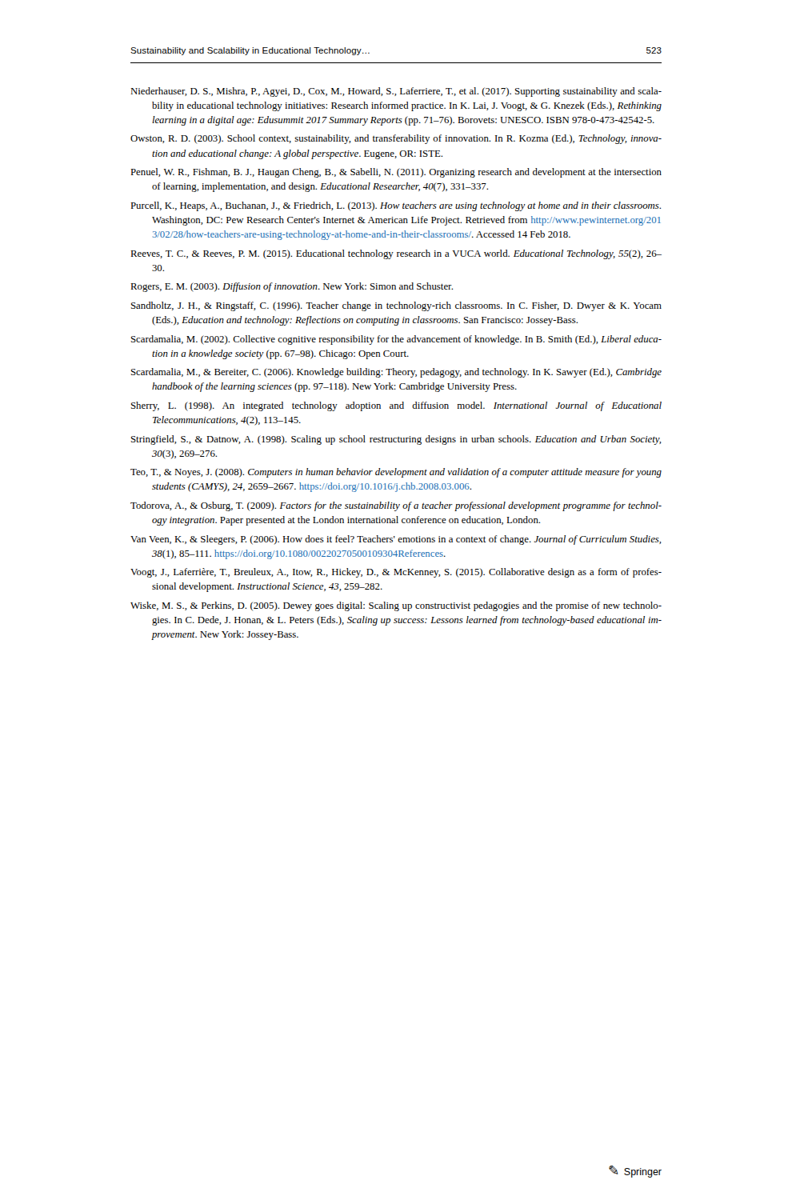Sustainability and Scalability in Educational Technology… 523
Niederhauser, D. S., Mishra, P., Agyei, D., Cox, M., Howard, S., Laferriere, T., et al. (2017). Supporting sustainability and scalability in educational technology initiatives: Research informed practice. In K. Lai, J. Voogt, & G. Knezek (Eds.), Rethinking learning in a digital age: Edusummit 2017 Summary Reports (pp. 71–76). Borovets: UNESCO. ISBN 978-0-473-42542-5.
Owston, R. D. (2003). School context, sustainability, and transferability of innovation. In R. Kozma (Ed.), Technology, innovation and educational change: A global perspective. Eugene, OR: ISTE.
Penuel, W. R., Fishman, B. J., Haugan Cheng, B., & Sabelli, N. (2011). Organizing research and development at the intersection of learning, implementation, and design. Educational Researcher, 40(7), 331–337.
Purcell, K., Heaps, A., Buchanan, J., & Friedrich, L. (2013). How teachers are using technology at home and in their classrooms. Washington, DC: Pew Research Center's Internet & American Life Project. Retrieved from http://www.pewinternet.org/2013/02/28/how-teachers-are-using-technology-at-home-and-in-their-classrooms/. Accessed 14 Feb 2018.
Reeves, T. C., & Reeves, P. M. (2015). Educational technology research in a VUCA world. Educational Technology, 55(2), 26–30.
Rogers, E. M. (2003). Diffusion of innovation. New York: Simon and Schuster.
Sandholtz, J. H., & Ringstaff, C. (1996). Teacher change in technology-rich classrooms. In C. Fisher, D. Dwyer & K. Yocam (Eds.), Education and technology: Reflections on computing in classrooms. San Francisco: Jossey-Bass.
Scardamalia, M. (2002). Collective cognitive responsibility for the advancement of knowledge. In B. Smith (Ed.), Liberal education in a knowledge society (pp. 67–98). Chicago: Open Court.
Scardamalia, M., & Bereiter, C. (2006). Knowledge building: Theory, pedagogy, and technology. In K. Sawyer (Ed.), Cambridge handbook of the learning sciences (pp. 97–118). New York: Cambridge University Press.
Sherry, L. (1998). An integrated technology adoption and diffusion model. International Journal of Educational Telecommunications, 4(2), 113–145.
Stringfield, S., & Datnow, A. (1998). Scaling up school restructuring designs in urban schools. Education and Urban Society, 30(3), 269–276.
Teo, T., & Noyes, J. (2008). Computers in human behavior development and validation of a computer attitude measure for young students (CAMYS), 24, 2659–2667. https://doi.org/10.1016/j.chb.2008.03.006.
Todorova, A., & Osburg, T. (2009). Factors for the sustainability of a teacher professional development programme for technology integration. Paper presented at the London international conference on education, London.
Van Veen, K., & Sleegers, P. (2006). How does it feel? Teachers' emotions in a context of change. Journal of Curriculum Studies, 38(1), 85–111. https://doi.org/10.1080/00220270500109304References.
Voogt, J., Laferrière, T., Breuleux, A., Itow, R., Hickey, D., & McKenney, S. (2015). Collaborative design as a form of professional development. Instructional Science, 43, 259–282.
Wiske, M. S., & Perkins, D. (2005). Dewey goes digital: Scaling up constructivist pedagogies and the promise of new technologies. In C. Dede, J. Honan, & L. Peters (Eds.), Scaling up success: Lessons learned from technology-based educational improvement. New York: Jossey-Bass.
✎ Springer